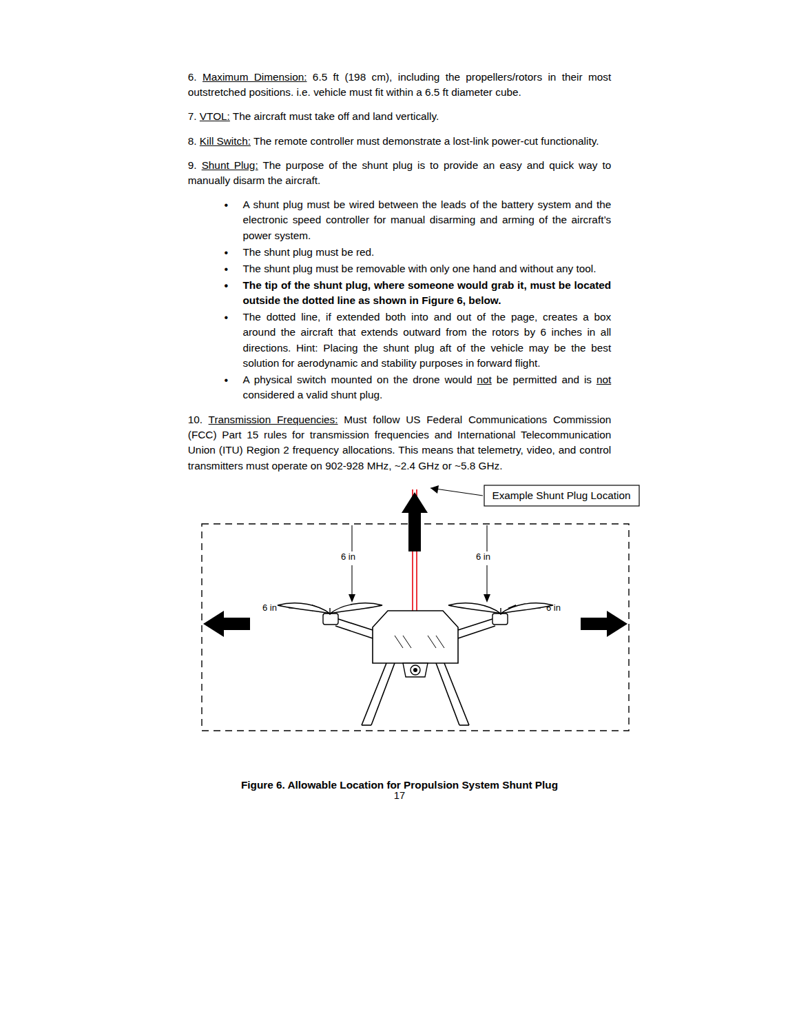6. Maximum Dimension: 6.5 ft (198 cm), including the propellers/rotors in their most outstretched positions. i.e. vehicle must fit within a 6.5 ft diameter cube.
7. VTOL: The aircraft must take off and land vertically.
8. Kill Switch: The remote controller must demonstrate a lost-link power-cut functionality.
9. Shunt Plug: The purpose of the shunt plug is to provide an easy and quick way to manually disarm the aircraft.
A shunt plug must be wired between the leads of the battery system and the electronic speed controller for manual disarming and arming of the aircraft’s power system.
The shunt plug must be red.
The shunt plug must be removable with only one hand and without any tool.
The tip of the shunt plug, where someone would grab it, must be located outside the dotted line as shown in Figure 6, below.
The dotted line, if extended both into and out of the page, creates a box around the aircraft that extends outward from the rotors by 6 inches in all directions. Hint: Placing the shunt plug aft of the vehicle may be the best solution for aerodynamic and stability purposes in forward flight.
A physical switch mounted on the drone would not be permitted and is not considered a valid shunt plug.
10. Transmission Frequencies: Must follow US Federal Communications Commission (FCC) Part 15 rules for transmission frequencies and International Telecommunication Union (ITU) Region 2 frequency allocations. This means that telemetry, video, and control transmitters must operate on 902-928 MHz, ~2.4 GHz or ~5.8 GHz.
Example Shunt Plug Location 6 in 6 in 6 in 6 in
Figure 6. Allowable Location for Propulsion System Shunt Plug
17